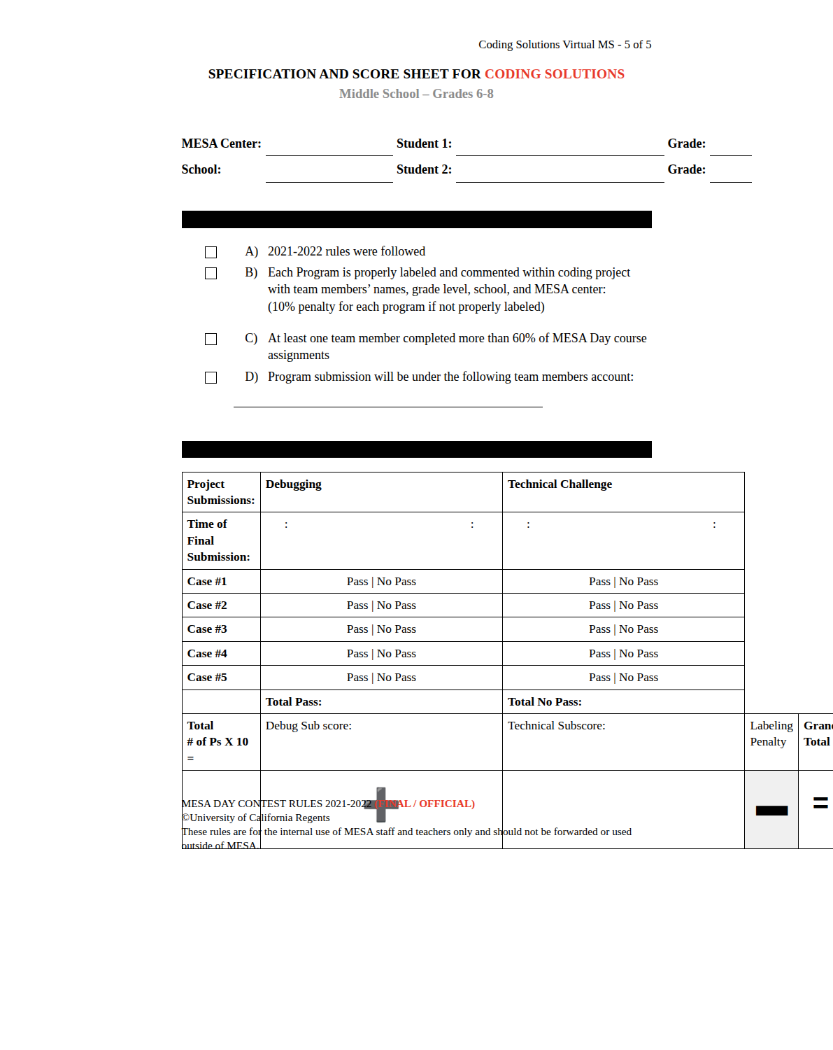Coding Solutions Virtual MS - 5 of 5
SPECIFICATION AND SCORE SHEET FOR CODING SOLUTIONS
Middle School – Grades 6-8
| MESA Center: | | | Student 1: | | | Grade: | |
| School: | | | Student 2: | | | Grade: | |
A) 2021-2022 rules were followed
B) Each Program is properly labeled and commented within coding project with team members’ names, grade level, school, and MESA center:
(10% penalty for each program if not properly labeled)
C) At least one team member completed more than 60% of MESA Day course assignments
D) Program submission will be under the following team members account:
| Project Submissions: | Debugging | Technical Challenge | | |
| Time of Final Submission: | : : | : : | | |
| Case #1 | Pass / No Pass | Pass / No Pass | | |
| Case #2 | Pass / No Pass | Pass / No Pass | | |
| Case #3 | Pass / No Pass | Pass / No Pass | | |
| Case #4 | Pass / No Pass | Pass / No Pass | | |
| Case #5 | Pass / No Pass | Pass / No Pass | | |
| | Total Pass: | Total No Pass: | | |
| Total # of Ps X 10 = | Debug Sub score: | Technical Subscore: | Labeling Penalty | Grand Total |
| | ➕ | | ▬ | = |
MESA DAY CONTEST RULES 2021-2022 (FINAL / OFFICIAL)
©University of California Regents
These rules are for the internal use of MESA staff and teachers only and should not be forwarded or used outside of MESA.